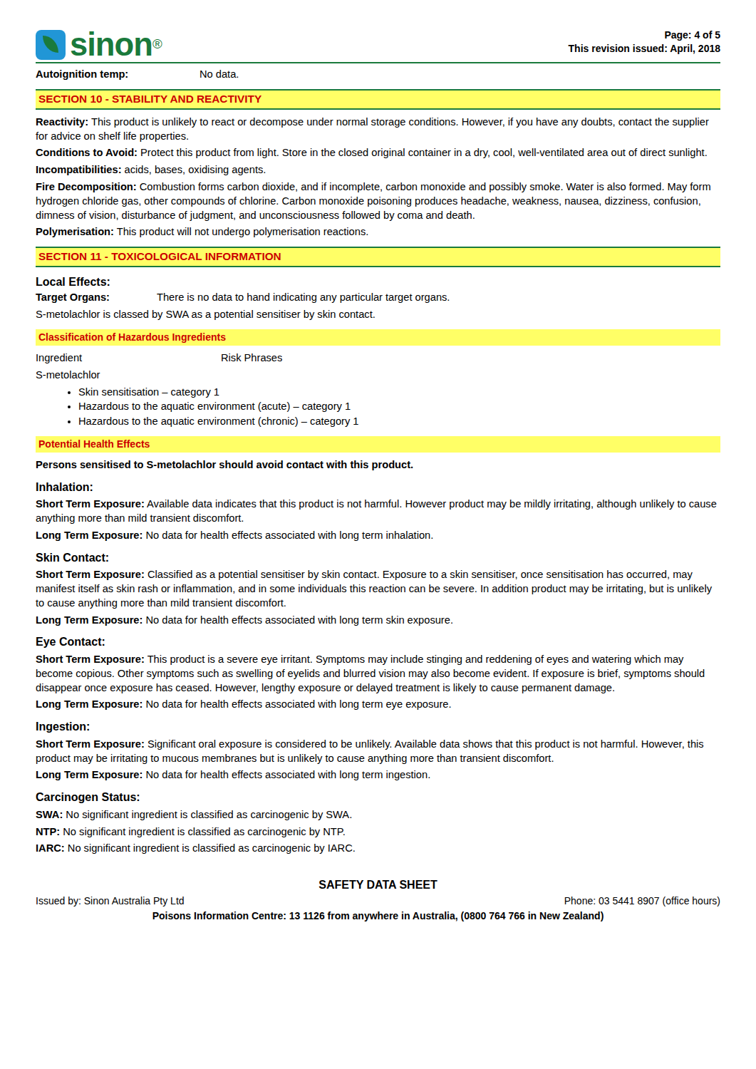sinon®
Page: 4 of 5
This revision issued: April, 2018
Autoignition temp: No data.
SECTION 10 - STABILITY AND REACTIVITY
Reactivity: This product is unlikely to react or decompose under normal storage conditions. However, if you have any doubts, contact the supplier for advice on shelf life properties.
Conditions to Avoid: Protect this product from light. Store in the closed original container in a dry, cool, well-ventilated area out of direct sunlight.
Incompatibilities: acids, bases, oxidising agents.
Fire Decomposition: Combustion forms carbon dioxide, and if incomplete, carbon monoxide and possibly smoke. Water is also formed. May form hydrogen chloride gas, other compounds of chlorine. Carbon monoxide poisoning produces headache, weakness, nausea, dizziness, confusion, dimness of vision, disturbance of judgment, and unconsciousness followed by coma and death.
Polymerisation: This product will not undergo polymerisation reactions.
SECTION 11 - TOXICOLOGICAL INFORMATION
Local Effects:
Target Organs: There is no data to hand indicating any particular target organs.
S-metolachlor is classed by SWA as a potential sensitiser by skin contact.
Classification of Hazardous Ingredients
Ingredient Risk Phrases
S-metolachlor
Skin sensitisation – category 1
Hazardous to the aquatic environment (acute) – category 1
Hazardous to the aquatic environment (chronic) – category 1
Potential Health Effects
Persons sensitised to S-metolachlor should avoid contact with this product.
Inhalation:
Short Term Exposure: Available data indicates that this product is not harmful. However product may be mildly irritating, although unlikely to cause anything more than mild transient discomfort.
Long Term Exposure: No data for health effects associated with long term inhalation.
Skin Contact:
Short Term Exposure: Classified as a potential sensitiser by skin contact. Exposure to a skin sensitiser, once sensitisation has occurred, may manifest itself as skin rash or inflammation, and in some individuals this reaction can be severe. In addition product may be irritating, but is unlikely to cause anything more than mild transient discomfort.
Long Term Exposure: No data for health effects associated with long term skin exposure.
Eye Contact:
Short Term Exposure: This product is a severe eye irritant. Symptoms may include stinging and reddening of eyes and watering which may become copious. Other symptoms such as swelling of eyelids and blurred vision may also become evident. If exposure is brief, symptoms should disappear once exposure has ceased. However, lengthy exposure or delayed treatment is likely to cause permanent damage.
Long Term Exposure: No data for health effects associated with long term eye exposure.
Ingestion:
Short Term Exposure: Significant oral exposure is considered to be unlikely. Available data shows that this product is not harmful. However, this product may be irritating to mucous membranes but is unlikely to cause anything more than transient discomfort.
Long Term Exposure: No data for health effects associated with long term ingestion.
Carcinogen Status:
SWA: No significant ingredient is classified as carcinogenic by SWA.
NTP: No significant ingredient is classified as carcinogenic by NTP.
IARC: No significant ingredient is classified as carcinogenic by IARC.
SAFETY DATA SHEET
Issued by: Sinon Australia Pty Ltd Phone: 03 5441 8907 (office hours)
Poisons Information Centre: 13 1126 from anywhere in Australia, (0800 764 766 in New Zealand)